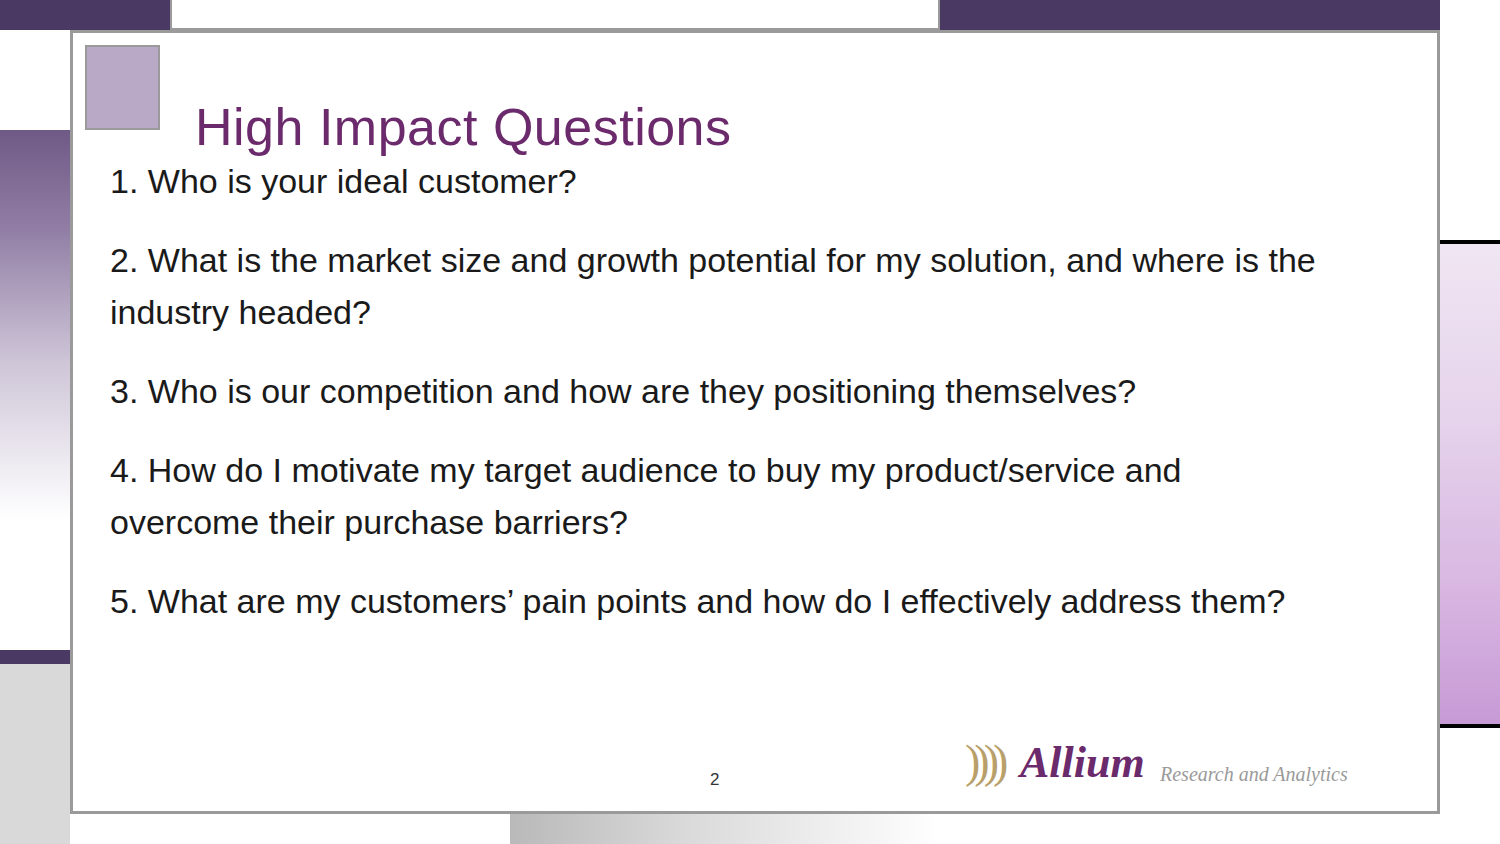High Impact Questions
1. Who is your ideal customer?
2. What is the market size and growth potential for my solution, and where is the industry headed?
3. Who is our competition and how are they positioning themselves?
4. How do I motivate my target audience to buy my product/service and overcome their purchase barriers?
5. What are my customers’ pain points and how do I effectively address them?
2
)))) Allium Research and Analytics